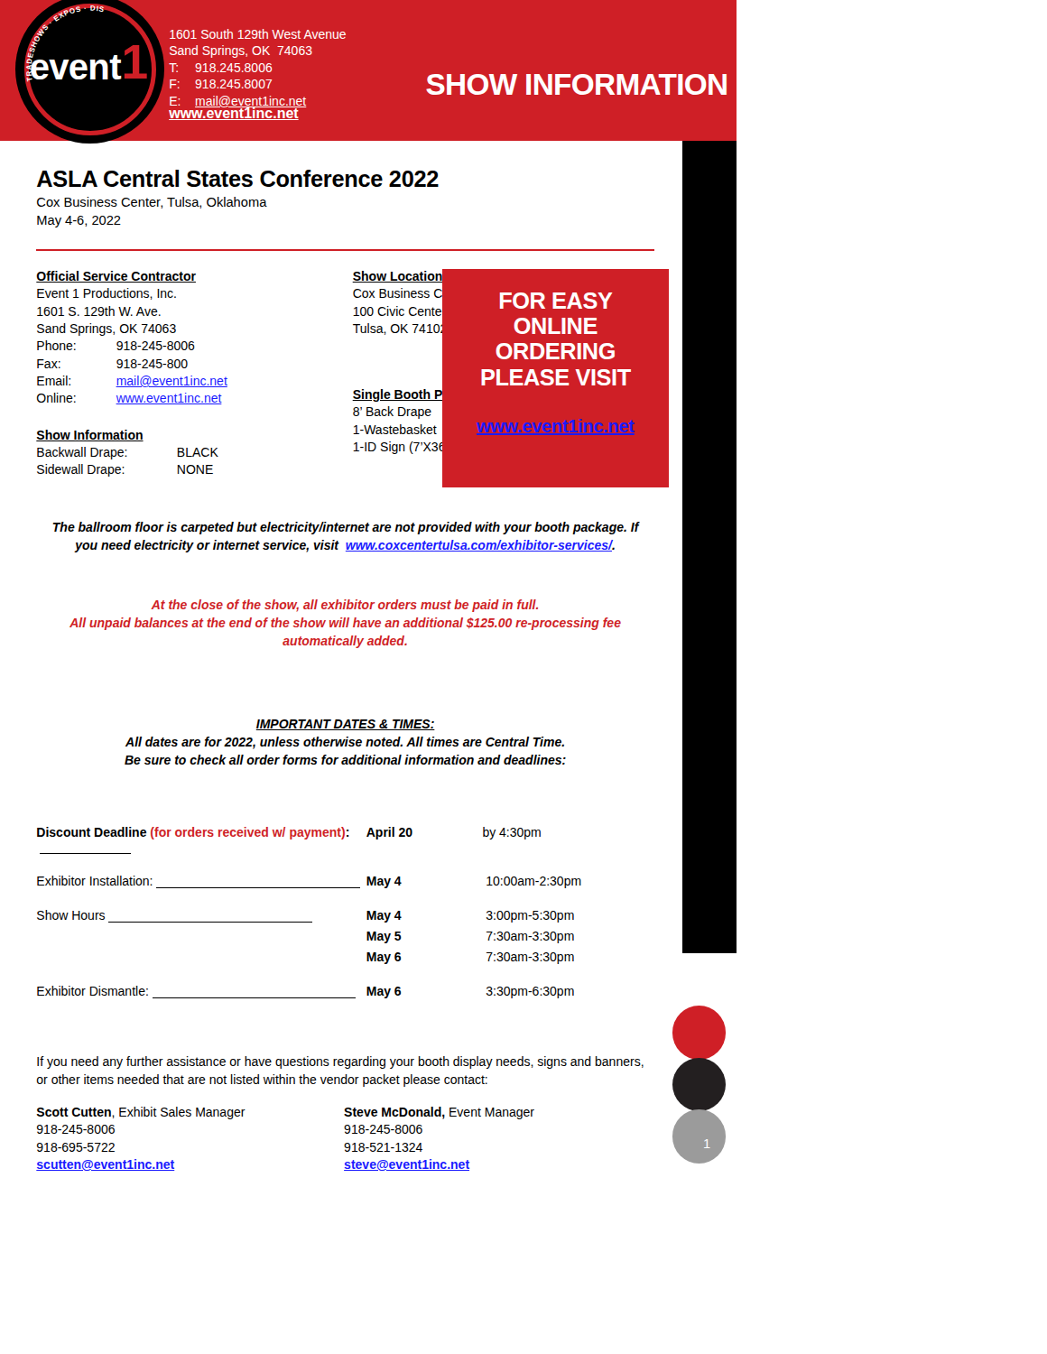1
TRADESHOWS · EXPOS · DISPLAY SALES · SPECIAL EVENTS
event
1
1601 South 129th West Avenue
Sand Springs, OK 74063
T: 918.245.8006
F: 918.245.8007
E: mail@event1inc.net
www.event1inc.net
SHOW INFORMATION
FOR EASY
ONLINE
ORDERING
PLEASE VISIT
www.event1inc.net
ASLA Central States Conference 2022
Cox Business Center, Tulsa, Oklahoma
May 4-6, 2022
Official Service Contractor
Event 1 Productions, Inc.
1601 S. 129th W. Ave.
Sand Springs, OK 74063
Phone: 918-245-8006
Fax: 918-245-800
Email: mail@event1inc.net
Online: www.event1inc.net
Show Information
Backwall Drape: BLACK
Sidewall Drape: NONE
Show Location
Cox Business Center, Tulsa Ballroom
100 Civic Center
Tulsa, OK 74102
Single Booth Package (10’X10’)
8’ Back Drape
1-Wastebasket
1-ID Sign (7’X36”)
The ballroom floor is carpeted but electricity/internet are not provided with your booth package. If you need electricity or internet service, visit www.coxcentertulsa.com/exhibitor-services/.
At the close of the show, all exhibitor orders must be paid in full.
All unpaid balances at the end of the show will have an additional $125.00 re-processing fee automatically added.
IMPORTANT DATES & TIMES:
All dates are for 2022, unless otherwise noted. All times are Central Time.
Be sure to check all order forms for additional information and deadlines:
| Discount Deadline (for orders received w/ payment) : | April 20 | by 4:30pm |
| Exhibitor Installation: | May 4 | 10:00am-2:30pm |
| Show Hours | May 4 | 3:00pm-5:30pm |
| | May 5 | 7:30am-3:30pm |
| | May 6 | 7:30am-3:30pm |
| Exhibitor Dismantle: | May 6 | 3:30pm-6:30pm |
If you need any further assistance or have questions regarding your booth display needs, signs and banners, or other items needed that are not listed within the vendor packet please contact:
Scott Cutten, Exhibit Sales Manager
918-245-8006
918-695-5722
scutten@event1inc.net
Steve McDonald, Event Manager
918-245-8006
918-521-1324
steve@event1inc.net